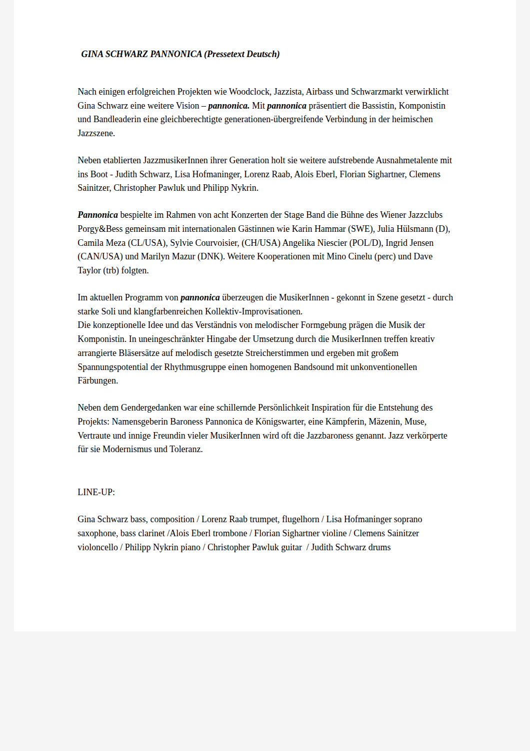GINA SCHWARZ PANNONICA (Pressetext Deutsch)
Nach einigen erfolgreichen Projekten wie Woodclock, Jazzista, Airbass und Schwarzmarkt verwirklicht Gina Schwarz eine weitere Vision – pannonica. Mit pannonica präsentiert die Bassistin, Komponistin und Bandleaderin eine gleichberechtigte generationen-übergreifende Verbindung in der heimischen Jazzszene.
Neben etablierten JazzmusikerInnen ihrer Generation holt sie weitere aufstrebende Ausnahmetalente mit ins Boot - Judith Schwarz, Lisa Hofmaninger, Lorenz Raab, Alois Eberl, Florian Sighartner, Clemens Sainitzer, Christopher Pawluk und Philipp Nykrin.
Pannonica bespielte im Rahmen von acht Konzerten der Stage Band die Bühne des Wiener Jazzclubs Porgy&Bess gemeinsam mit internationalen Gästinnen wie Karin Hammar (SWE), Julia Hülsmann (D), Camila Meza (CL/USA), Sylvie Courvoisier, (CH/USA) Angelika Niescier (POL/D), Ingrid Jensen (CAN/USA) und Marilyn Mazur (DNK). Weitere Kooperationen mit Mino Cinelu (perc) und Dave Taylor (trb) folgten.
Im aktuellen Programm von pannonica überzeugen die MusikerInnen - gekonnt in Szene gesetzt - durch starke Soli und klangfarbenreichen Kollektiv-Improvisationen.
Die konzeptionelle Idee und das Verständnis von melodischer Formgebung prägen die Musik der Komponistin. In uneingeschränkter Hingabe der Umsetzung durch die MusikerInnen treffen kreativ arrangierte Bläsersätze auf melodisch gesetzte Streicherstimmen und ergeben mit großem Spannungspotential der Rhythmusgruppe einen homogenen Bandsound mit unkonventionellen Färbungen.
Neben dem Gendergedanken war eine schillernde Persönlichkeit Inspiration für die Entstehung des Projekts: Namensgeberin Baroness Pannonica de Königswarter, eine Kämpferin, Mäzenin, Muse, Vertraute und innige Freundin vieler MusikerInnen wird oft die Jazzbaroness genannt. Jazz verkörperte für sie Modernismus und Toleranz.
LINE-UP:
Gina Schwarz bass, composition / Lorenz Raab trumpet, flugelhorn / Lisa Hofmaninger soprano saxophone, bass clarinet /Alois Eberl trombone / Florian Sighartner violine / Clemens Sainitzer violoncello / Philipp Nykrin piano / Christopher Pawluk guitar / Judith Schwarz drums